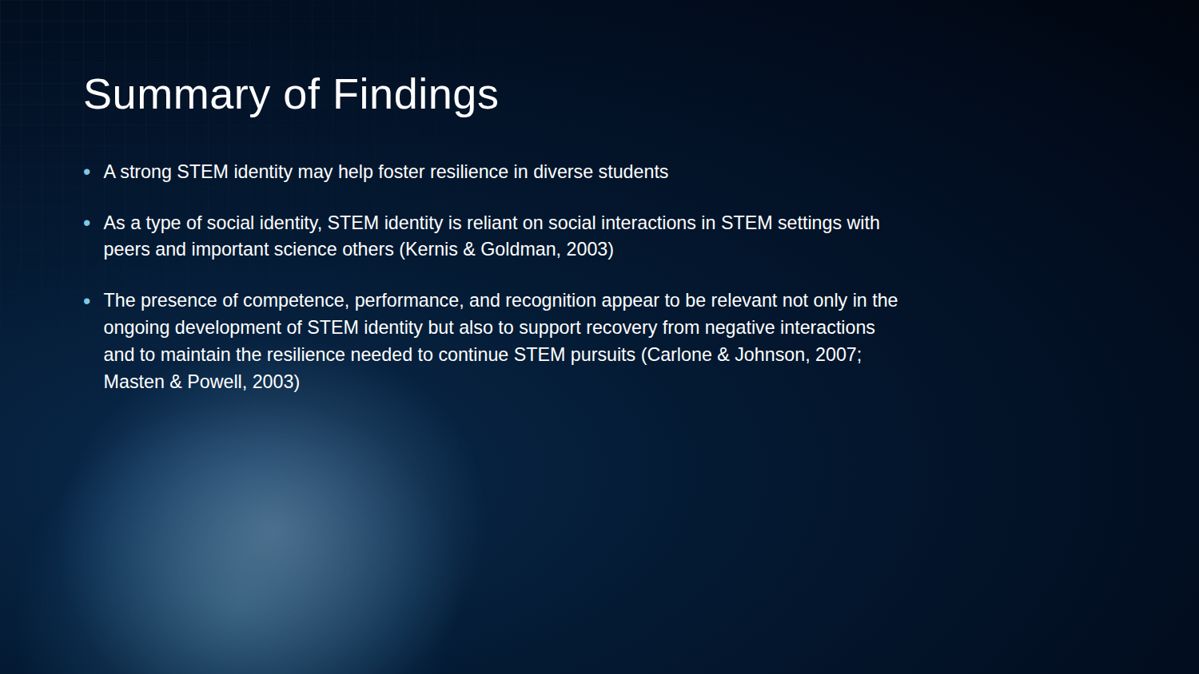Summary of Findings
A strong STEM identity may help foster resilience in diverse students
As a type of social identity, STEM identity is reliant on social interactions in STEM settings with peers and important science others (Kernis & Goldman, 2003)
The presence of competence, performance, and recognition appear to be relevant not only in the ongoing development of STEM identity but also to support recovery from negative interactions and to maintain the resilience needed to continue STEM pursuits (Carlone & Johnson, 2007; Masten & Powell, 2003)